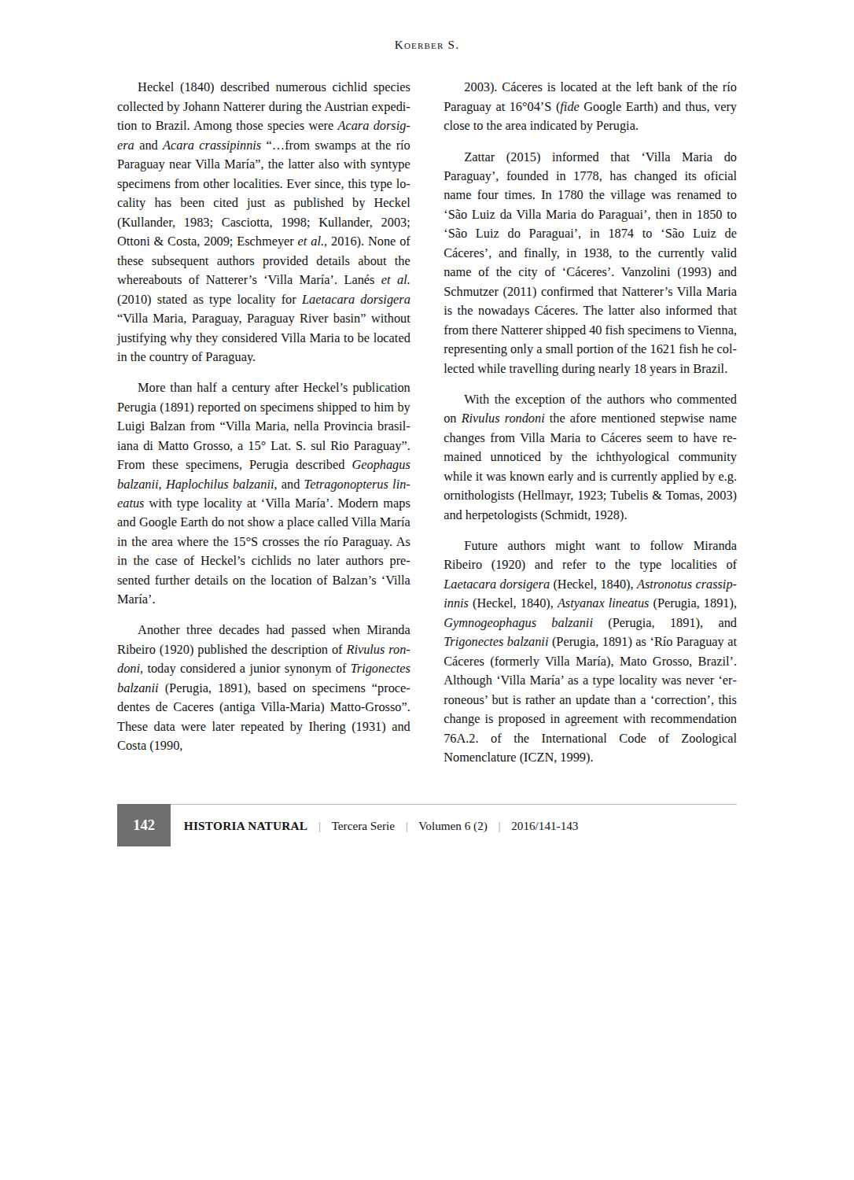Koerber S.
Heckel (1840) described numerous cichlid species collected by Johann Natterer during the Austrian expedition to Brazil. Among those species were Acara dorsigera and Acara crassipinnis “…from swamps at the río Paraguay near Villa María”, the latter also with syntype specimens from other localities. Ever since, this type locality has been cited just as published by Heckel (Kullander, 1983; Casciotta, 1998; Kullander, 2003; Ottoni & Costa, 2009; Eschmeyer et al., 2016). None of these subsequent authors provided details about the whereabouts of Natterer’s ‘Villa María’. Lanés et al. (2010) stated as type locality for Laetacara dorsigera “Villa Maria, Paraguay, Paraguay River basin” without justifying why they considered Villa Maria to be located in the country of Paraguay.
More than half a century after Heckel’s publication Perugia (1891) reported on specimens shipped to him by Luigi Balzan from “Villa Maria, nella Provincia brasiliana di Matto Grosso, a 15° Lat. S. sul Rio Paraguay”. From these specimens, Perugia described Geophagus balzanii, Haplochilus balzanii, and Tetragonopterus lineatus with type locality at ‘Villa María’. Modern maps and Google Earth do not show a place called Villa María in the area where the 15°S crosses the río Paraguay. As in the case of Heckel’s cichlids no later authors presented further details on the location of Balzan’s ‘Villa María’.
Another three decades had passed when Miranda Ribeiro (1920) published the description of Rivulus rondoni, today considered a junior synonym of Trigonectes balzanii (Perugia, 1891), based on specimens “procedentes de Caceres (antiga Villa-Maria) Matto-Grosso”. These data were later repeated by Ihering (1931) and Costa (1990,
2003). Cáceres is located at the left bank of the río Paraguay at 16°04’S (fide Google Earth) and thus, very close to the area indicated by Perugia.
Zattar (2015) informed that ‘Villa Maria do Paraguay’, founded in 1778, has changed its oficial name four times. In 1780 the village was renamed to ‘São Luiz da Villa Maria do Paraguai’, then in 1850 to ‘São Luiz do Paraguai’, in 1874 to ‘São Luiz de Cáceres’, and finally, in 1938, to the currently valid name of the city of ‘Cáceres’. Vanzolini (1993) and Schmutzer (2011) confirmed that Natterer’s Villa Maria is the nowadays Cáceres. The latter also informed that from there Natterer shipped 40 fish specimens to Vienna, representing only a small portion of the 1621 fish he collected while travelling during nearly 18 years in Brazil.
With the exception of the authors who commented on Rivulus rondoni the afore mentioned stepwise name changes from Villa Maria to Cáceres seem to have remained unnoticed by the ichthyological community while it was known early and is currently applied by e.g. ornithologists (Hellmayr, 1923; Tubelis & Tomas, 2003) and herpetologists (Schmidt, 1928).
Future authors might want to follow Miranda Ribeiro (1920) and refer to the type localities of Laetacara dorsigera (Heckel, 1840), Astronotus crassipinnis (Heckel, 1840), Astyanax lineatus (Perugia, 1891), Gymnogeophagus balzanii (Perugia, 1891), and Trigonectes balzanii (Perugia, 1891) as ‘Río Paraguay at Cáceres (formerly Villa María), Mato Grosso, Brazil’. Although ‘Villa María’ as a type locality was never ‘erroneous’ but is rather an update than a ‘correction’, this change is proposed in agreement with recommendation 76A.2. of the International Code of Zoological Nomenclature (ICZN, 1999).
142
HISTORIA NATURAL | Tercera Serie | Volumen 6 (2) | 2016/141-143